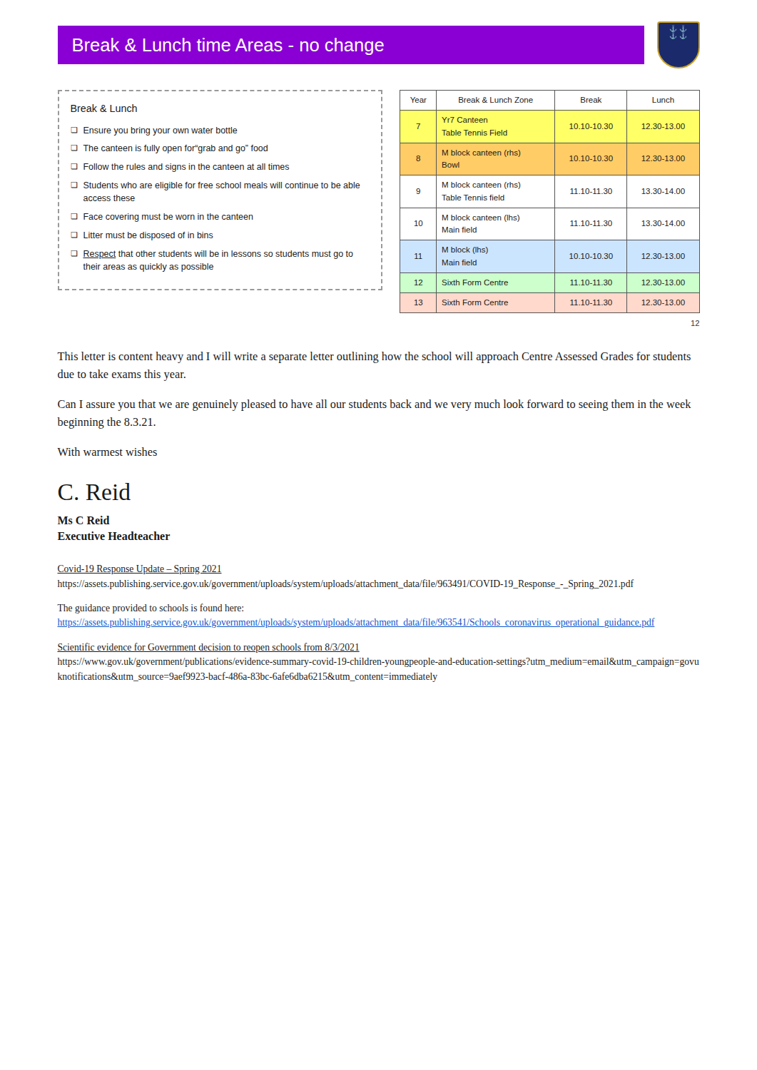Break & Lunch time Areas - no change
⚓ ⚓ ⚓ ⚓
Break & Lunch
Ensure you bring your own water bottle
The canteen is fully open for“grab and go” food
Follow the rules and signs in the canteen at all times
Students who are eligible for free school meals will continue to be able access these
Face covering must be worn in the canteen
Litter must be disposed of in bins
Respect that other students will be in lessons so students must go to their areas as quickly as possible
| Year | Break & Lunch Zone | Break | Lunch |
| --- | --- | --- | --- |
| 7 | Yr7 Canteen Table Tennis Field | 10.10-10.30 | 12.30-13.00 |
| 8 | M block canteen (rhs) Bowl | 10.10-10.30 | 12.30-13.00 |
| 9 | M block canteen (rhs) Table Tennis field | 11.10-11.30 | 13.30-14.00 |
| 10 | M block canteen (lhs) Main field | 11.10-11.30 | 13.30-14.00 |
| 11 | M block (lhs) Main field | 10.10-10.30 | 12.30-13.00 |
| 12 | Sixth Form Centre | 11.10-11.30 | 12.30-13.00 |
| 13 | Sixth Form Centre | 11.10-11.30 | 12.30-13.00 |
12
This letter is content heavy and I will write a separate letter outlining how the school will approach Centre Assessed Grades for students due to take exams this year.
Can I assure you that we are genuinely pleased to have all our students back and we very much look forward to seeing them in the week beginning the 8.3.21.
With warmest wishes
C. Reid
Ms C Reid
Executive Headteacher
Covid-19 Response Update – Spring 2021
https://assets.publishing.service.gov.uk/government/uploads/system/uploads/attachment_data/file/963491/COVID-19_Response_-_Spring_2021.pdf
The guidance provided to schools is found here:
https://assets.publishing.service.gov.uk/government/uploads/system/uploads/attachment_data/file/963541/Schools_coronavirus_operational_guidance.pdf
Scientific evidence for Government decision to reopen schools from 8/3/2021
https://www.gov.uk/government/publications/evidence-summary-covid-19-children-youngpeople-and-education-settings?utm_medium=email&utm_campaign=govuknotifications&utm_source=9aef9923-bacf-486a-83bc-6afe6dba6215&utm_content=immediately